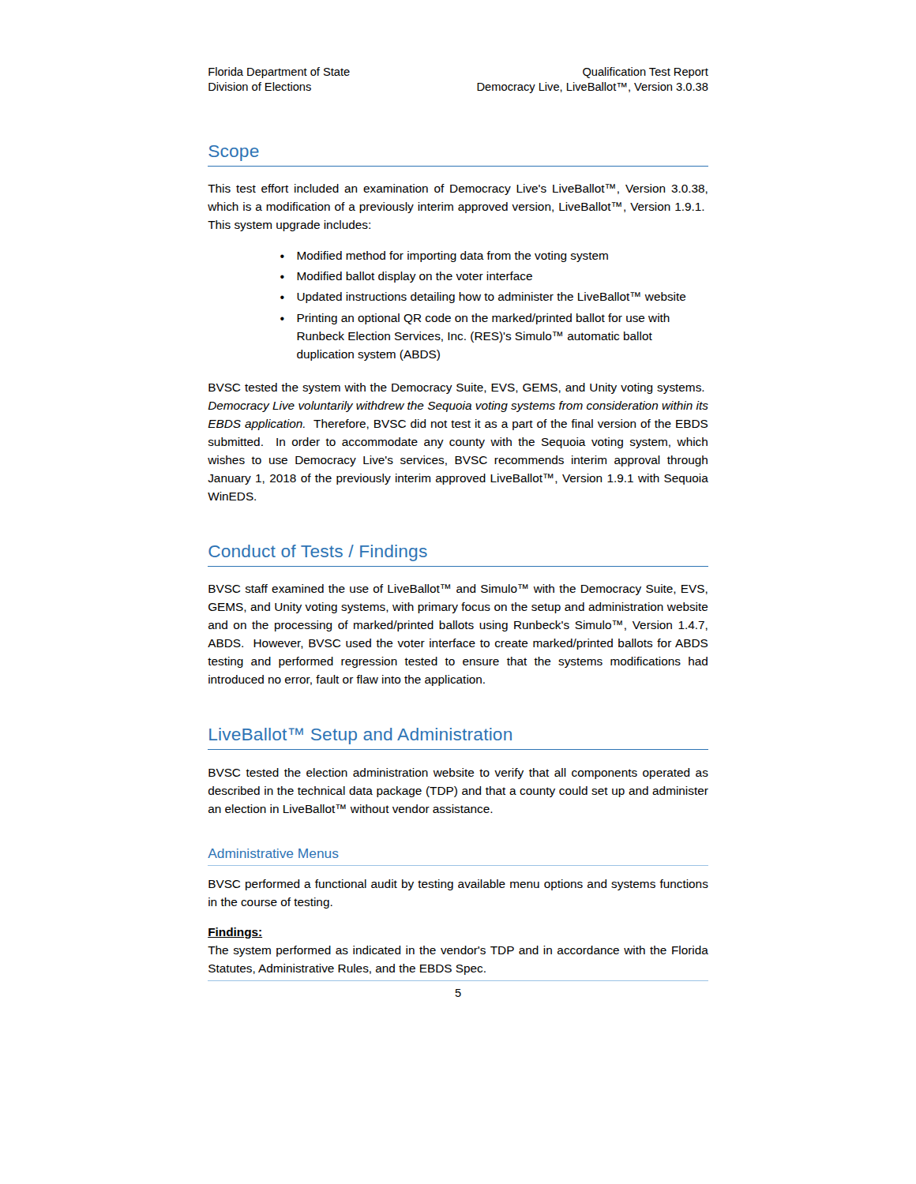Florida Department of State
Division of Elections
Qualification Test Report
Democracy Live, LiveBallot™, Version 3.0.38
Scope
This test effort included an examination of Democracy Live's LiveBallot™, Version 3.0.38, which is a modification of a previously interim approved version, LiveBallot™, Version 1.9.1. This system upgrade includes:
Modified method for importing data from the voting system
Modified ballot display on the voter interface
Updated instructions detailing how to administer the LiveBallot™ website
Printing an optional QR code on the marked/printed ballot for use with Runbeck Election Services, Inc. (RES)'s Simulo™ automatic ballot duplication system (ABDS)
BVSC tested the system with the Democracy Suite, EVS, GEMS, and Unity voting systems. Democracy Live voluntarily withdrew the Sequoia voting systems from consideration within its EBDS application. Therefore, BVSC did not test it as a part of the final version of the EBDS submitted. In order to accommodate any county with the Sequoia voting system, which wishes to use Democracy Live's services, BVSC recommends interim approval through January 1, 2018 of the previously interim approved LiveBallot™, Version 1.9.1 with Sequoia WinEDS.
Conduct of Tests / Findings
BVSC staff examined the use of LiveBallot™ and Simulo™ with the Democracy Suite, EVS, GEMS, and Unity voting systems, with primary focus on the setup and administration website and on the processing of marked/printed ballots using Runbeck's Simulo™, Version 1.4.7, ABDS. However, BVSC used the voter interface to create marked/printed ballots for ABDS testing and performed regression tested to ensure that the systems modifications had introduced no error, fault or flaw into the application.
LiveBallot™ Setup and Administration
BVSC tested the election administration website to verify that all components operated as described in the technical data package (TDP) and that a county could set up and administer an election in LiveBallot™ without vendor assistance.
Administrative Menus
BVSC performed a functional audit by testing available menu options and systems functions in the course of testing.
Findings:
The system performed as indicated in the vendor's TDP and in accordance with the Florida Statutes, Administrative Rules, and the EBDS Spec.
5